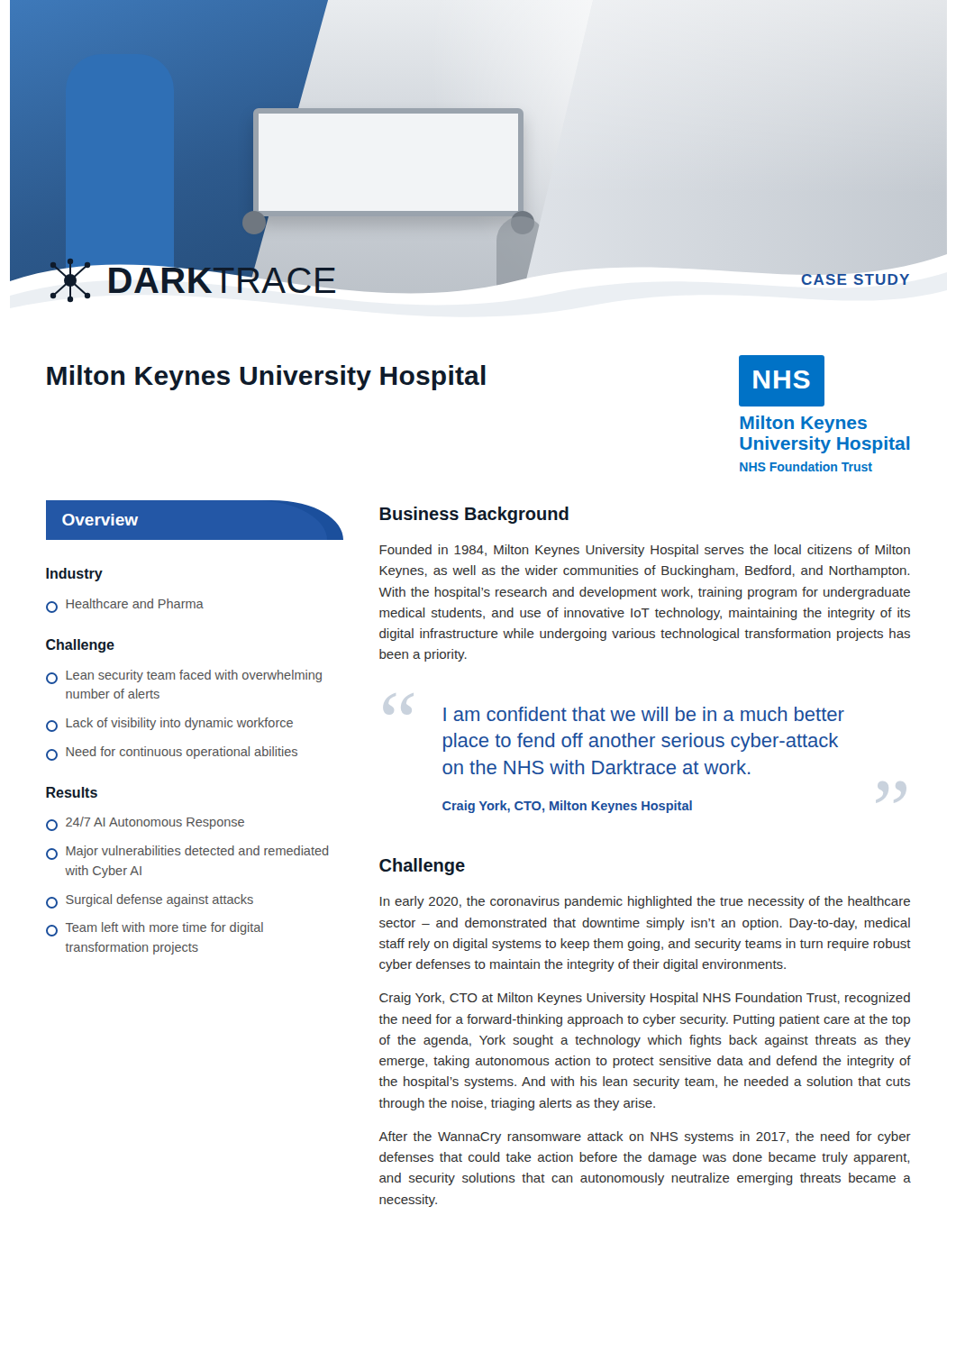DARKTRACE
CASE STUDY
Milton Keynes University Hospital
NHS
Milton Keynes
University Hospital
NHS Foundation Trust
Overview
Industry
Healthcare and Pharma
Challenge
Lean security team faced with overwhelming number of alerts
Lack of visibility into dynamic workforce
Need for continuous operational abilities
Results
24/7 AI Autonomous Response
Major vulnerabilities detected and remediated with Cyber AI
Surgical defense against attacks
Team left with more time for digital transformation projects
Business Background
Founded in 1984, Milton Keynes University Hospital serves the local citizens of Milton Keynes, as well as the wider communities of Buckingham, Bedford, and Northampton. With the hospital’s research and development work, training program for undergraduate medical students, and use of innovative IoT technology, maintaining the integrity of its digital infrastructure while undergoing various technological transformation projects has been a priority.
“ ”
I am confident that we will be in a much better place to fend off another serious cyber-attack on the NHS with Darktrace at work.
Craig York, CTO, Milton Keynes Hospital
Challenge
In early 2020, the coronavirus pandemic highlighted the true necessity of the healthcare sector – and demonstrated that downtime simply isn’t an option. Day-to-day, medical staff rely on digital systems to keep them going, and security teams in turn require robust cyber defenses to maintain the integrity of their digital environments.
Craig York, CTO at Milton Keynes University Hospital NHS Foundation Trust, recognized the need for a forward-thinking approach to cyber security. Putting patient care at the top of the agenda, York sought a technology which fights back against threats as they emerge, taking autonomous action to protect sensitive data and defend the integrity of the hospital’s systems. And with his lean security team, he needed a solution that cuts through the noise, triaging alerts as they arise.
After the WannaCry ransomware attack on NHS systems in 2017, the need for cyber defenses that could take action before the damage was done became truly apparent, and security solutions that can autonomously neutralize emerging threats became a necessity.